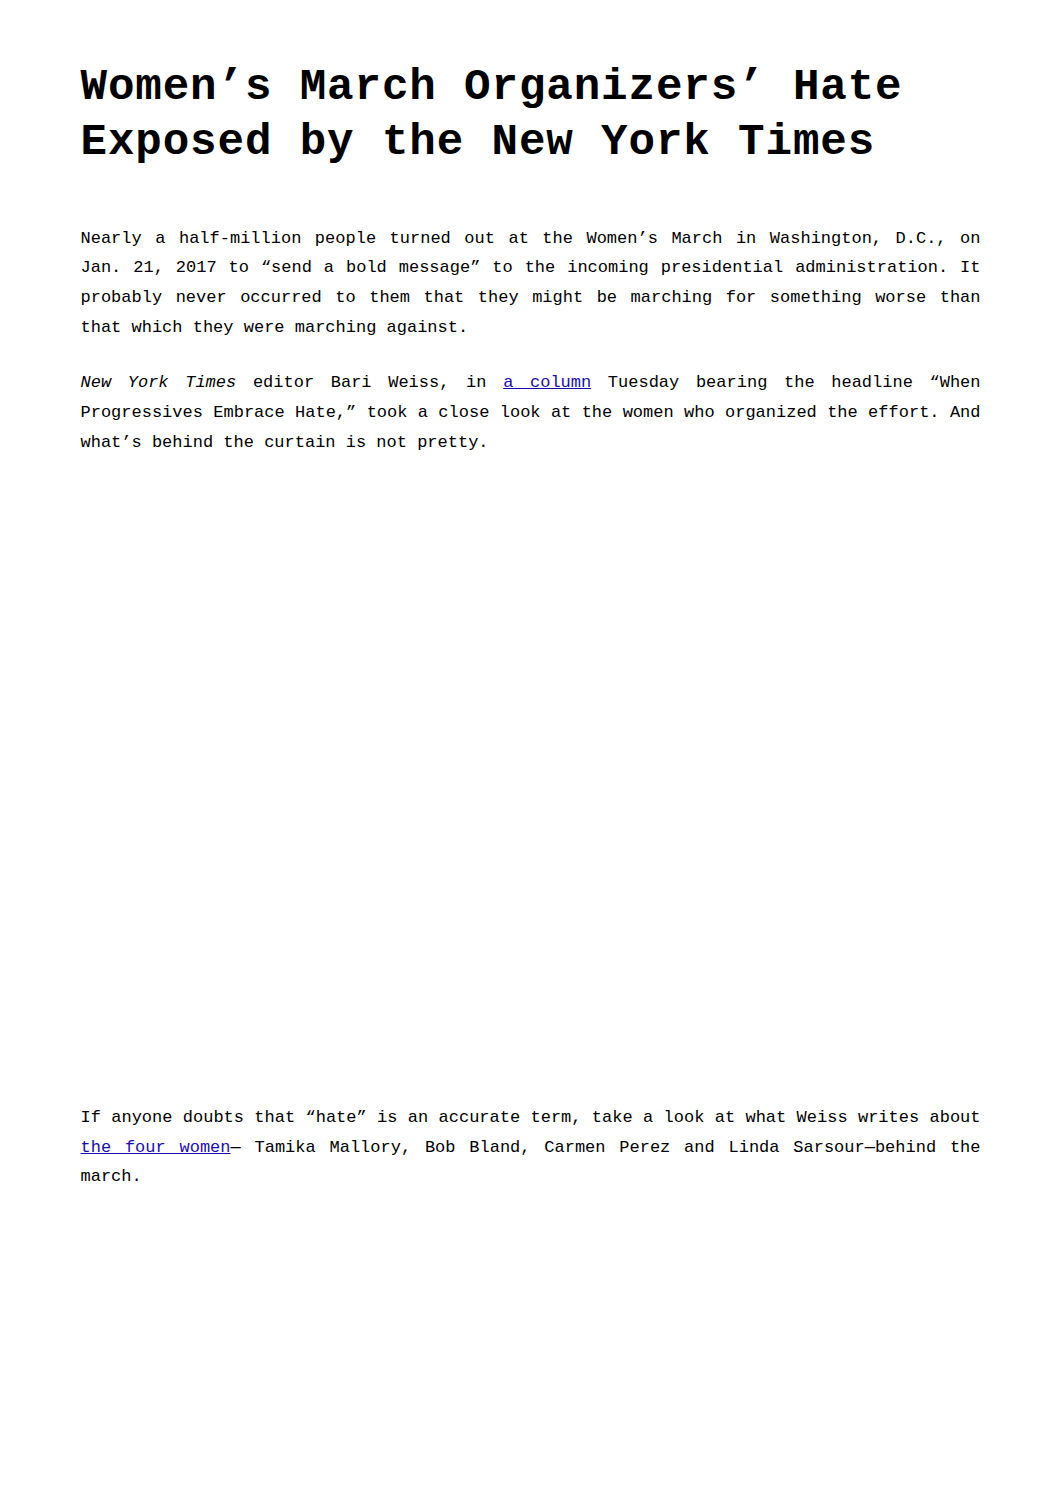Women’s March Organizers’ Hate Exposed by the New York Times
Nearly a half-million people turned out at the Women’s March in Washington, D.C., on Jan. 21, 2017 to “send a bold message” to the incoming presidential administration. It probably never occurred to them that they might be marching for something worse than that which they were marching against.
New York Times editor Bari Weiss, in a column Tuesday bearing the headline “When Progressives Embrace Hate,” took a close look at the women who organized the effort. And what’s behind the curtain is not pretty.
If anyone doubts that “hate” is an accurate term, take a look at what Weiss writes about the four women— Tamika Mallory, Bob Bland, Carmen Perez and Linda Sarsour—behind the march.